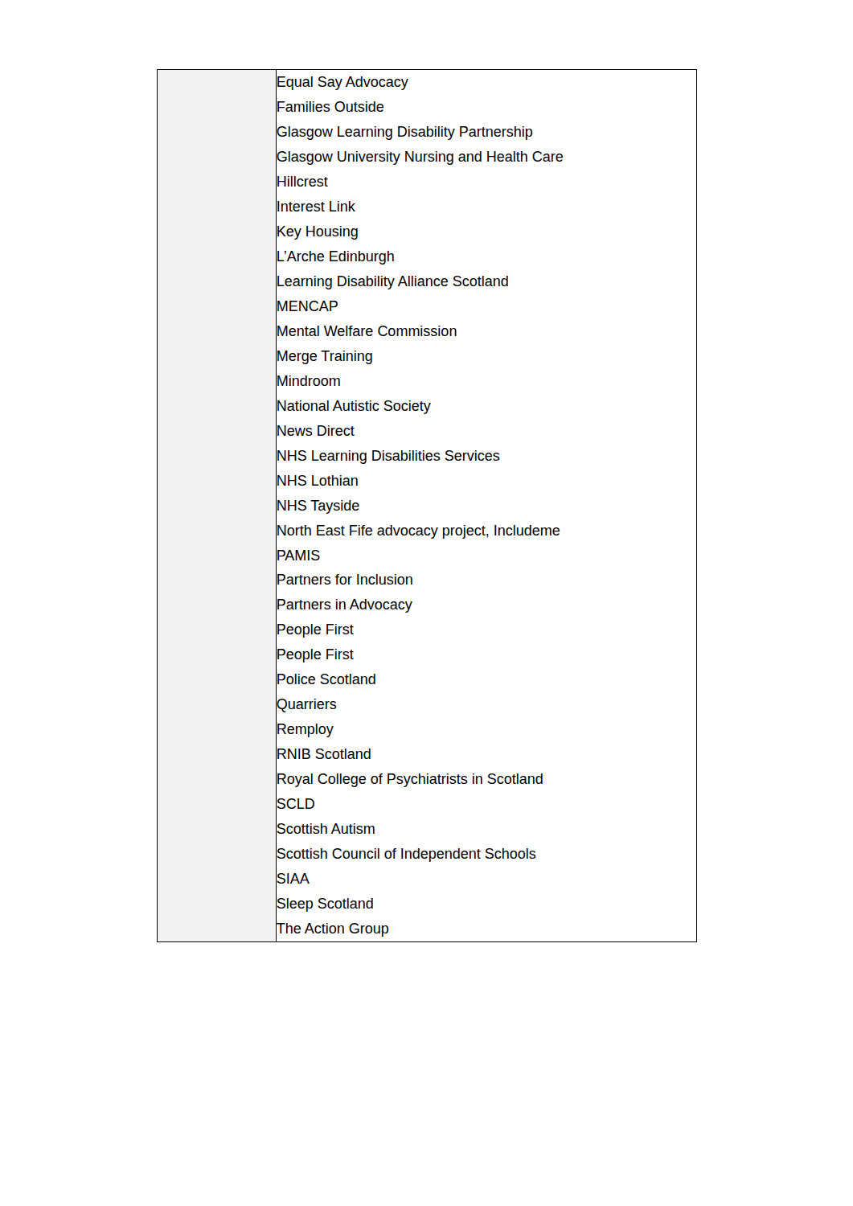| | Equal Say Advocacy Families Outside Glasgow Learning Disability Partnership Glasgow University Nursing and Health Care Hillcrest Interest Link Key Housing L’Arche Edinburgh Learning Disability Alliance Scotland MENCAP Mental Welfare Commission Merge Training Mindroom National Autistic Society News Direct NHS Learning Disabilities Services NHS Lothian NHS Tayside North East Fife advocacy project, Includeme PAMIS Partners for Inclusion Partners in Advocacy People First People First Police Scotland Quarriers Remploy RNIB Scotland Royal College of Psychiatrists in Scotland SCLD Scottish Autism Scottish Council of Independent Schools SIAA Sleep Scotland The Action Group |